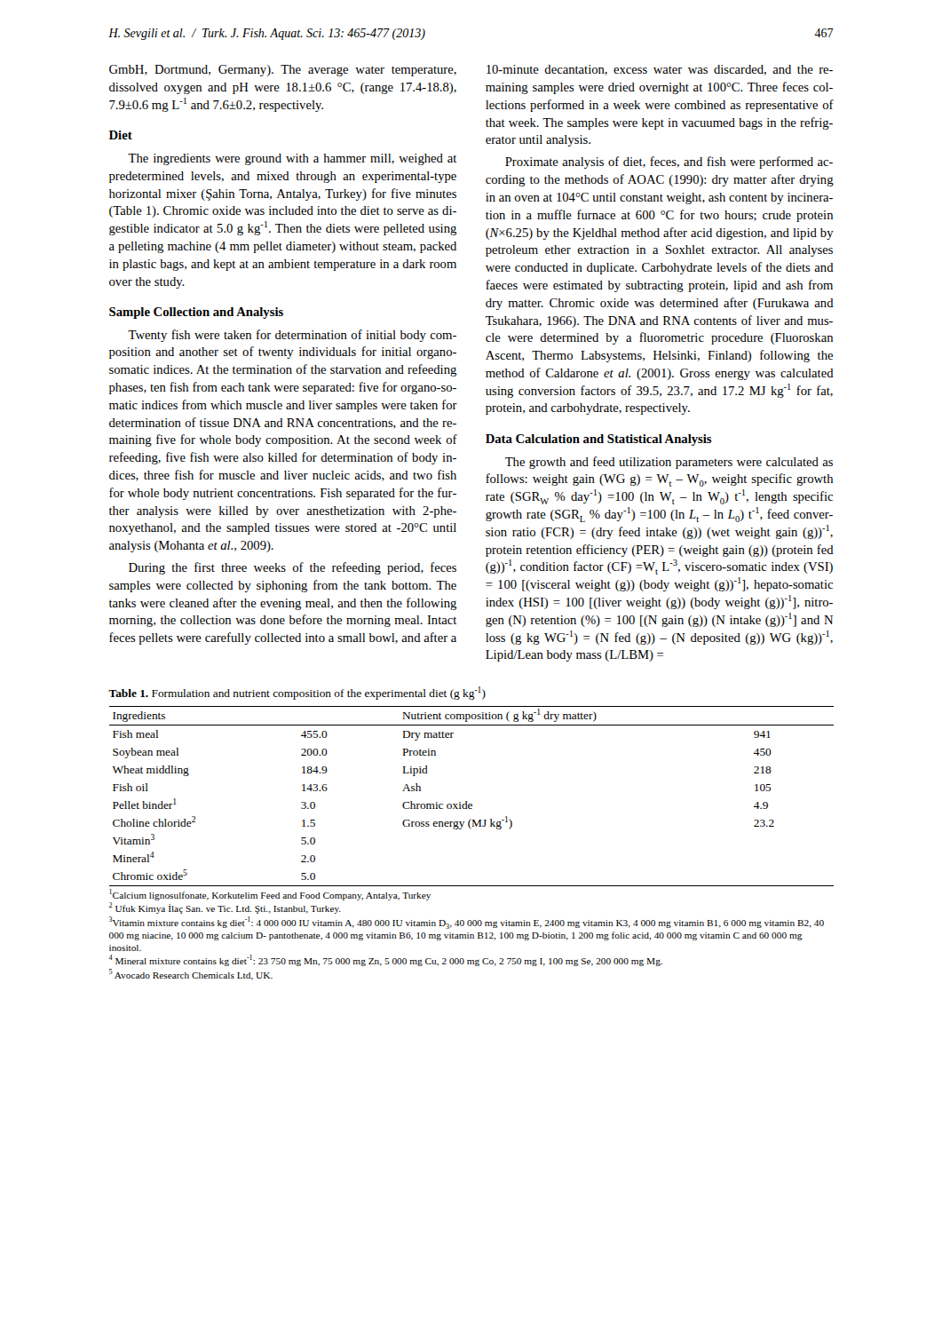H. Sevgili et al. / Turk. J. Fish. Aquat. Sci. 13: 465-477 (2013) 467
GmbH, Dortmund, Germany). The average water temperature, dissolved oxygen and pH were 18.1±0.6 °C, (range 17.4-18.8), 7.9±0.6 mg L-1 and 7.6±0.2, respectively.
Diet
The ingredients were ground with a hammer mill, weighed at predetermined levels, and mixed through an experimental-type horizontal mixer (Şahin Torna, Antalya, Turkey) for five minutes (Table 1). Chromic oxide was included into the diet to serve as digestible indicator at 5.0 g kg-1. Then the diets were pelleted using a pelleting machine (4 mm pellet diameter) without steam, packed in plastic bags, and kept at an ambient temperature in a dark room over the study.
Sample Collection and Analysis
Twenty fish were taken for determination of initial body composition and another set of twenty individuals for initial organo-somatic indices. At the termination of the starvation and refeeding phases, ten fish from each tank were separated: five for organo-somatic indices from which muscle and liver samples were taken for determination of tissue DNA and RNA concentrations, and the remaining five for whole body composition. At the second week of refeeding, five fish were also killed for determination of body indices, three fish for muscle and liver nucleic acids, and two fish for whole body nutrient concentrations. Fish separated for the further analysis were killed by over anesthetization with 2-phenoxyethanol, and the sampled tissues were stored at -20°C until analysis (Mohanta et al., 2009).
During the first three weeks of the refeeding period, feces samples were collected by siphoning from the tank bottom. The tanks were cleaned after the evening meal, and then the following morning, the collection was done before the morning meal. Intact feces pellets were carefully collected into a small bowl, and after a 10-minute decantation, excess water was discarded, and the remaining samples were dried overnight at 100°C. Three feces collections performed in a week were combined as representative of that week. The samples were kept in vacuumed bags in the refrigerator until analysis.
Proximate analysis of diet, feces, and fish were performed according to the methods of AOAC (1990): dry matter after drying in an oven at 104°C until constant weight, ash content by incineration in a muffle furnace at 600 °C for two hours; crude protein (N×6.25) by the Kjeldhal method after acid digestion, and lipid by petroleum ether extraction in a Soxhlet extractor. All analyses were conducted in duplicate. Carbohydrate levels of the diets and faeces were estimated by subtracting protein, lipid and ash from dry matter. Chromic oxide was determined after (Furukawa and Tsukahara, 1966). The DNA and RNA contents of liver and muscle were determined by a fluorometric procedure (Fluoroskan Ascent, Thermo Labsystems, Helsinki, Finland) following the method of Caldarone et al. (2001). Gross energy was calculated using conversion factors of 39.5, 23.7, and 17.2 MJ kg-1 for fat, protein, and carbohydrate, respectively.
Data Calculation and Statistical Analysis
The growth and feed utilization parameters were calculated as follows: weight gain (WG g) = Wt – W0, weight specific growth rate (SGRW % day-1) =100 (ln Wt – ln W0) t-1, length specific growth rate (SGRL % day-1) =100 (ln Lt – ln L0) t-1, feed conversion ratio (FCR) = (dry feed intake (g)) (wet weight gain (g))-1, protein retention efficiency (PER) = (weight gain (g)) (protein fed (g))-1, condition factor (CF) =Wt L-3, viscero-somatic index (VSI) = 100 [(visceral weight (g)) (body weight (g))-1], hepato-somatic index (HSI) = 100 [(liver weight (g)) (body weight (g))-1], nitrogen (N) retention (%) = 100 [(N gain (g)) (N intake (g))-1] and N loss (g kg WG-1) = (N fed (g)) – (N deposited (g)) WG (kg))-1, Lipid/Lean body mass (L/LBM) =
Table 1. Formulation and nutrient composition of the experimental diet (g kg-1)
| Ingredients | | Nutrient composition ( g kg -1 dry matter) |
| --- | --- | --- |
| Fish meal | 455.0 | Dry matter | 941 |
| Soybean meal | 200.0 | Protein | 450 |
| Wheat middling | 184.9 | Lipid | 218 |
| Fish oil | 143.6 | Ash | 105 |
| Pellet binder 1 | 3.0 | Chromic oxide | 4.9 |
| Choline chloride 2 | 1.5 | Gross energy (MJ kg -1 ) | 23.2 |
| Vitamin 3 | 5.0 | | |
| Mineral 4 | 2.0 | | |
| Chromic oxide 5 | 5.0 | | |
1Calcium lignosulfonate, Korkutelim Feed and Food Company, Antalya, Turkey
2 Ufuk Kimya İlaç San. ve Tic. Ltd. Şti., Istanbul, Turkey.
3Vitamin mixture contains kg diet-1: 4 000 000 IU vitamin A, 480 000 IU vitamin D3, 40 000 mg vitamin E, 2400 mg vitamin K3, 4 000 mg vitamin B1, 6 000 mg vitamin B2, 40 000 mg niacine, 10 000 mg calcium D- pantothenate, 4 000 mg vitamin B6, 10 mg vitamin B12, 100 mg D-biotin, 1 200 mg folic acid, 40 000 mg vitamin C and 60 000 mg inositol.
4 Mineral mixture contains kg diet-1: 23 750 mg Mn, 75 000 mg Zn, 5 000 mg Cu, 2 000 mg Co, 2 750 mg I, 100 mg Se, 200 000 mg Mg.
5 Avocado Research Chemicals Ltd, UK.